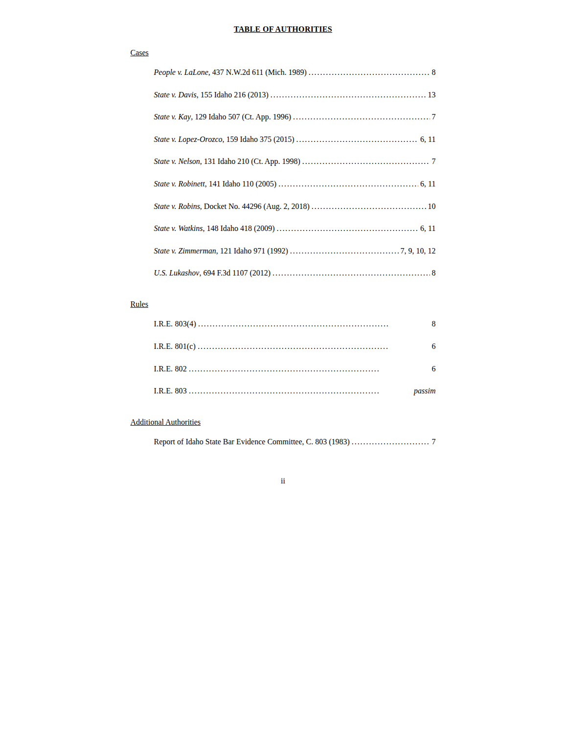TABLE OF AUTHORITIES
Cases
People v. LaLone, 437 N.W.2d 611 (Mich. 1989) .................................................................. 8
State v. Davis, 155 Idaho 216 (2013) .................................................................. 13
State v. Kay, 129 Idaho 507 (Ct. App. 1996) .................................................................. 7
State v. Lopez-Orozco, 159 Idaho 375 (2015) .................................................................. 6, 11
State v. Nelson, 131 Idaho 210 (Ct. App. 1998) .................................................................. 7
State v. Robinett, 141 Idaho 110 (2005) .................................................................. 6, 11
State v. Robins, Docket No. 44296 (Aug. 2, 2018) .................................................................. 10
State v. Watkins, 148 Idaho 418 (2009) .................................................................. 6, 11
State v. Zimmerman, 121 Idaho 971 (1992) .................................................................. 7, 9, 10, 12
U.S. Lukashov, 694 F.3d 1107 (2012) .................................................................. 8
Rules
I.R.E. 803(4) .................................................................. 8
I.R.E. 801(c) .................................................................. 6
I.R.E. 802 .................................................................. 6
I.R.E. 803 .................................................................. passim
Additional Authorities
Report of Idaho State Bar Evidence Committee, C. 803 (1983) .................................................................. 7
ii